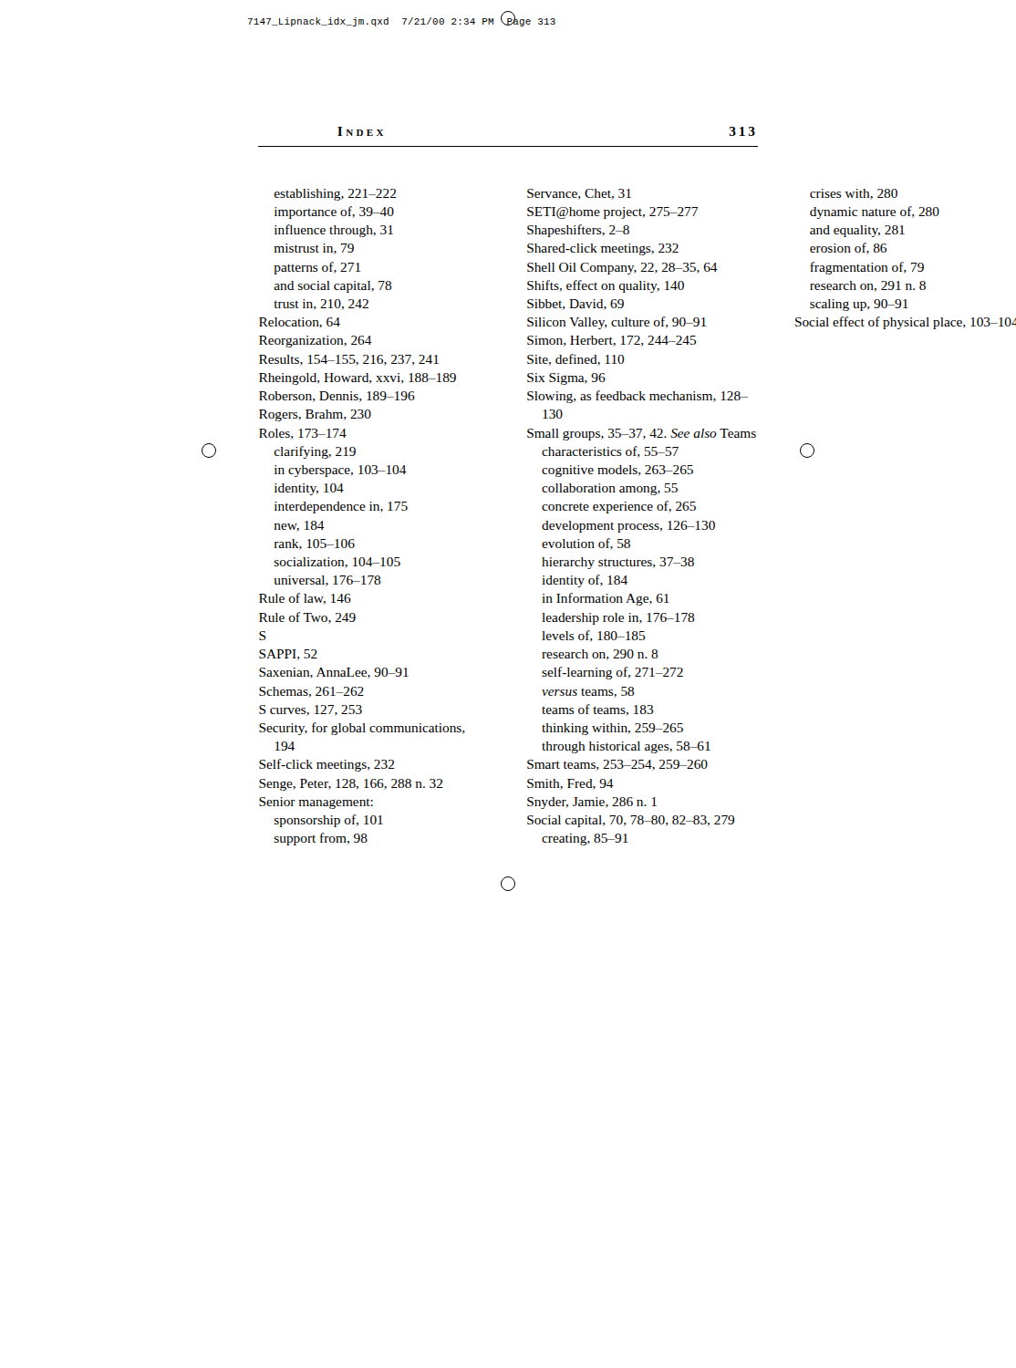7147_Lipnack_idx_jm.qxd 7/21/00 2:34 PM Page 313
Index 313
establishing, 221–222
importance of, 39–40
influence through, 31
mistrust in, 79
patterns of, 271
and social capital, 78
trust in, 210, 242
Relocation, 64
Reorganization, 264
Results, 154–155, 216, 237, 241
Rheingold, Howard, xxvi, 188–189
Roberson, Dennis, 189–196
Rogers, Brahm, 230
Roles, 173–174
clarifying, 219
in cyberspace, 103–104
identity, 104
interdependence in, 175
new, 184
rank, 105–106
socialization, 104–105
universal, 176–178
Rule of law, 146
Rule of Two, 249
S
SAPPI, 52
Saxenian, AnnaLee, 90–91
Schemas, 261–262
S curves, 127, 253
Security, for global communications, 194
Self-click meetings, 232
Senge, Peter, 128, 166, 288 n. 32
Senior management:
sponsorship of, 101
support from, 98
Servance, Chet, 31
SETI@home project, 275–277
Shapeshifters, 2–8
Shared-click meetings, 232
Shell Oil Company, 22, 28–35, 64
Shifts, effect on quality, 140
Sibbet, David, 69
Silicon Valley, culture of, 90–91
Simon, Herbert, 172, 244–245
Site, defined, 110
Six Sigma, 96
Slowing, as feedback mechanism, 128–130
Small groups, 35–37, 42. See also Teams
characteristics of, 55–57
cognitive models, 263–265
collaboration among, 55
concrete experience of, 265
development process, 126–130
evolution of, 58
hierarchy structures, 37–38
identity of, 184
in Information Age, 61
leadership role in, 176–178
levels of, 180–185
research on, 290 n. 8
self-learning of, 271–272
versus teams, 58
teams of teams, 183
thinking within, 259–265
through historical ages, 58–61
Smart teams, 253–254, 259–260
Smith, Fred, 94
Snyder, Jamie, 286 n. 1
Social capital, 70, 78–80, 82–83, 279
creating, 85–91
crises with, 280
dynamic nature of, 280
and equality, 281
erosion of, 86
fragmentation of, 79
research on, 291 n. 8
scaling up, 90–91
Social effect of physical place, 103–104